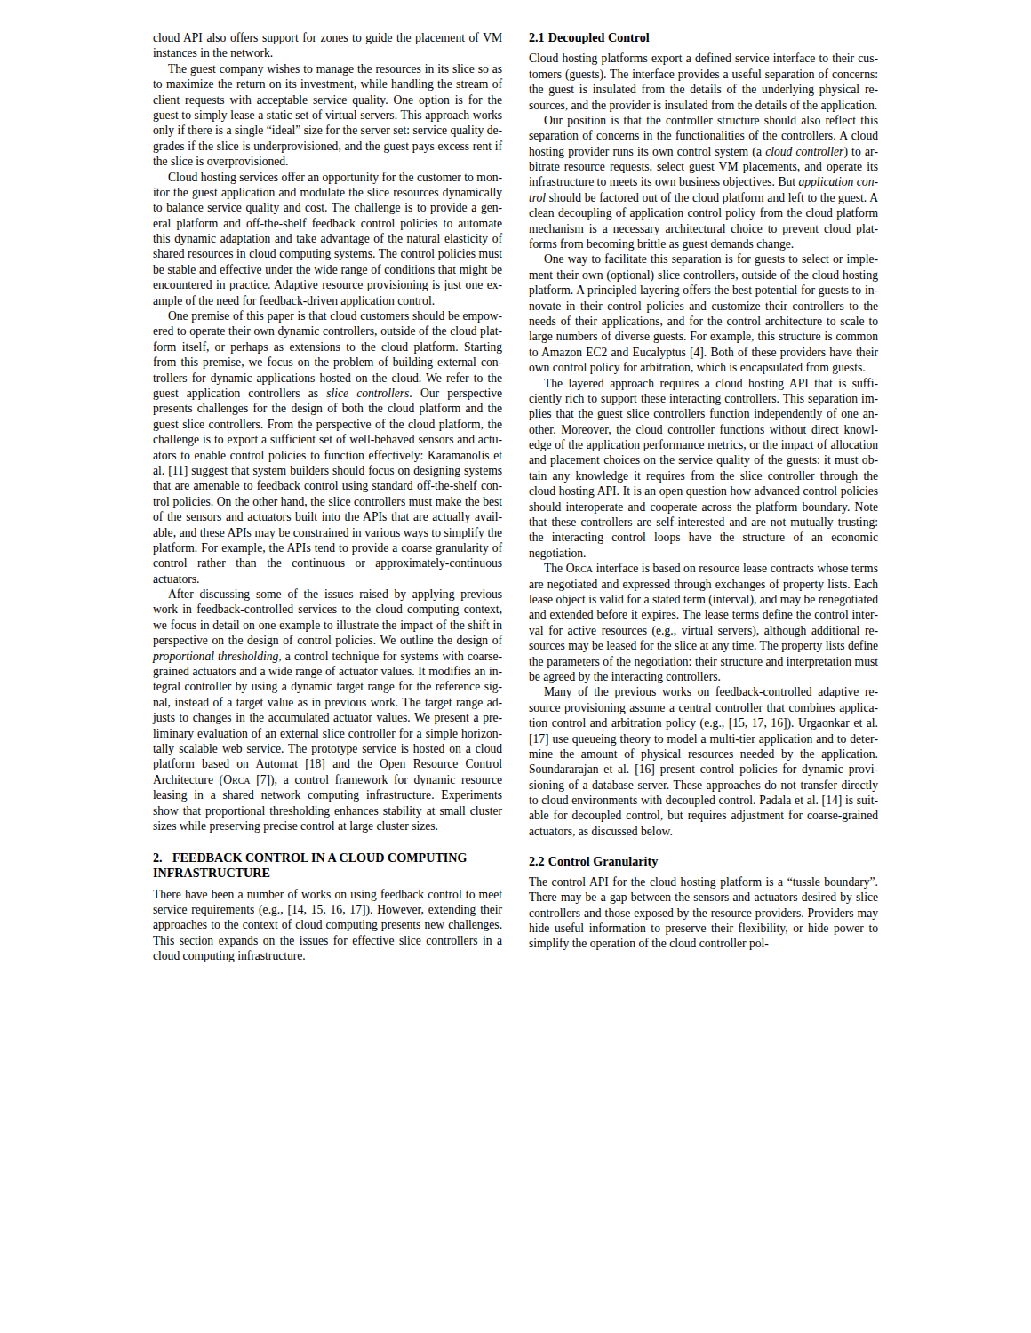cloud API also offers support for zones to guide the placement of VM instances in the network.
The guest company wishes to manage the resources in its slice so as to maximize the return on its investment, while handling the stream of client requests with acceptable service quality. One option is for the guest to simply lease a static set of virtual servers. This approach works only if there is a single “ideal” size for the server set: service quality degrades if the slice is underprovisioned, and the guest pays excess rent if the slice is overprovisioned.
Cloud hosting services offer an opportunity for the customer to monitor the guest application and modulate the slice resources dynamically to balance service quality and cost. The challenge is to provide a general platform and off-the-shelf feedback control policies to automate this dynamic adaptation and take advantage of the natural elasticity of shared resources in cloud computing systems. The control policies must be stable and effective under the wide range of conditions that might be encountered in practice. Adaptive resource provisioning is just one example of the need for feedback-driven application control.
One premise of this paper is that cloud customers should be empowered to operate their own dynamic controllers, outside of the cloud platform itself, or perhaps as extensions to the cloud platform. Starting from this premise, we focus on the problem of building external controllers for dynamic applications hosted on the cloud. We refer to the guest application controllers as slice controllers. Our perspective presents challenges for the design of both the cloud platform and the guest slice controllers. From the perspective of the cloud platform, the challenge is to export a sufficient set of well-behaved sensors and actuators to enable control policies to function effectively: Karamanolis et al. [11] suggest that system builders should focus on designing systems that are amenable to feedback control using standard off-the-shelf control policies. On the other hand, the slice controllers must make the best of the sensors and actuators built into the APIs that are actually available, and these APIs may be constrained in various ways to simplify the platform. For example, the APIs tend to provide a coarse granularity of control rather than the continuous or approximately-continuous actuators.
After discussing some of the issues raised by applying previous work in feedback-controlled services to the cloud computing context, we focus in detail on one example to illustrate the impact of the shift in perspective on the design of control policies. We outline the design of proportional thresholding, a control technique for systems with coarse-grained actuators and a wide range of actuator values. It modifies an integral controller by using a dynamic target range for the reference signal, instead of a target value as in previous work. The target range adjusts to changes in the accumulated actuator values. We present a preliminary evaluation of an external slice controller for a simple horizontally scalable web service. The prototype service is hosted on a cloud platform based on Automat [18] and the Open Resource Control Architecture (Orca [7]), a control framework for dynamic resource leasing in a shared network computing infrastructure. Experiments show that proportional thresholding enhances stability at small cluster sizes while preserving precise control at large cluster sizes.
2. FEEDBACK CONTROL IN A CLOUD COMPUTING INFRASTRUCTURE
There have been a number of works on using feedback control to meet service requirements (e.g., [14, 15, 16, 17]). However, extending their approaches to the context of cloud computing presents new challenges. This section expands on the issues for effective slice controllers in a cloud computing infrastructure.
2.1 Decoupled Control
Cloud hosting platforms export a defined service interface to their customers (guests). The interface provides a useful separation of concerns: the guest is insulated from the details of the underlying physical resources, and the provider is insulated from the details of the application.
Our position is that the controller structure should also reflect this separation of concerns in the functionalities of the controllers. A cloud hosting provider runs its own control system (a cloud controller) to arbitrate resource requests, select guest VM placements, and operate its infrastructure to meets its own business objectives. But application control should be factored out of the cloud platform and left to the guest. A clean decoupling of application control policy from the cloud platform mechanism is a necessary architectural choice to prevent cloud platforms from becoming brittle as guest demands change.
One way to facilitate this separation is for guests to select or implement their own (optional) slice controllers, outside of the cloud hosting platform. A principled layering offers the best potential for guests to innovate in their control policies and customize their controllers to the needs of their applications, and for the control architecture to scale to large numbers of diverse guests. For example, this structure is common to Amazon EC2 and Eucalyptus [4]. Both of these providers have their own control policy for arbitration, which is encapsulated from guests.
The layered approach requires a cloud hosting API that is sufficiently rich to support these interacting controllers. This separation implies that the guest slice controllers function independently of one another. Moreover, the cloud controller functions without direct knowledge of the application performance metrics, or the impact of allocation and placement choices on the service quality of the guests: it must obtain any knowledge it requires from the slice controller through the cloud hosting API. It is an open question how advanced control policies should interoperate and cooperate across the platform boundary. Note that these controllers are self-interested and are not mutually trusting: the interacting control loops have the structure of an economic negotiation.
The Orca interface is based on resource lease contracts whose terms are negotiated and expressed through exchanges of property lists. Each lease object is valid for a stated term (interval), and may be renegotiated and extended before it expires. The lease terms define the control interval for active resources (e.g., virtual servers), although additional resources may be leased for the slice at any time. The property lists define the parameters of the negotiation: their structure and interpretation must be agreed by the interacting controllers.
Many of the previous works on feedback-controlled adaptive resource provisioning assume a central controller that combines application control and arbitration policy (e.g., [15, 17, 16]). Urgaonkar et al. [17] use queueing theory to model a multi-tier application and to determine the amount of physical resources needed by the application. Soundararajan et al. [16] present control policies for dynamic provisioning of a database server. These approaches do not transfer directly to cloud environments with decoupled control. Padala et al. [14] is suitable for decoupled control, but requires adjustment for coarse-grained actuators, as discussed below.
2.2 Control Granularity
The control API for the cloud hosting platform is a “tussle boundary”. There may be a gap between the sensors and actuators desired by slice controllers and those exposed by the resource providers. Providers may hide useful information to preserve their flexibility, or hide power to simplify the operation of the cloud controller pol-